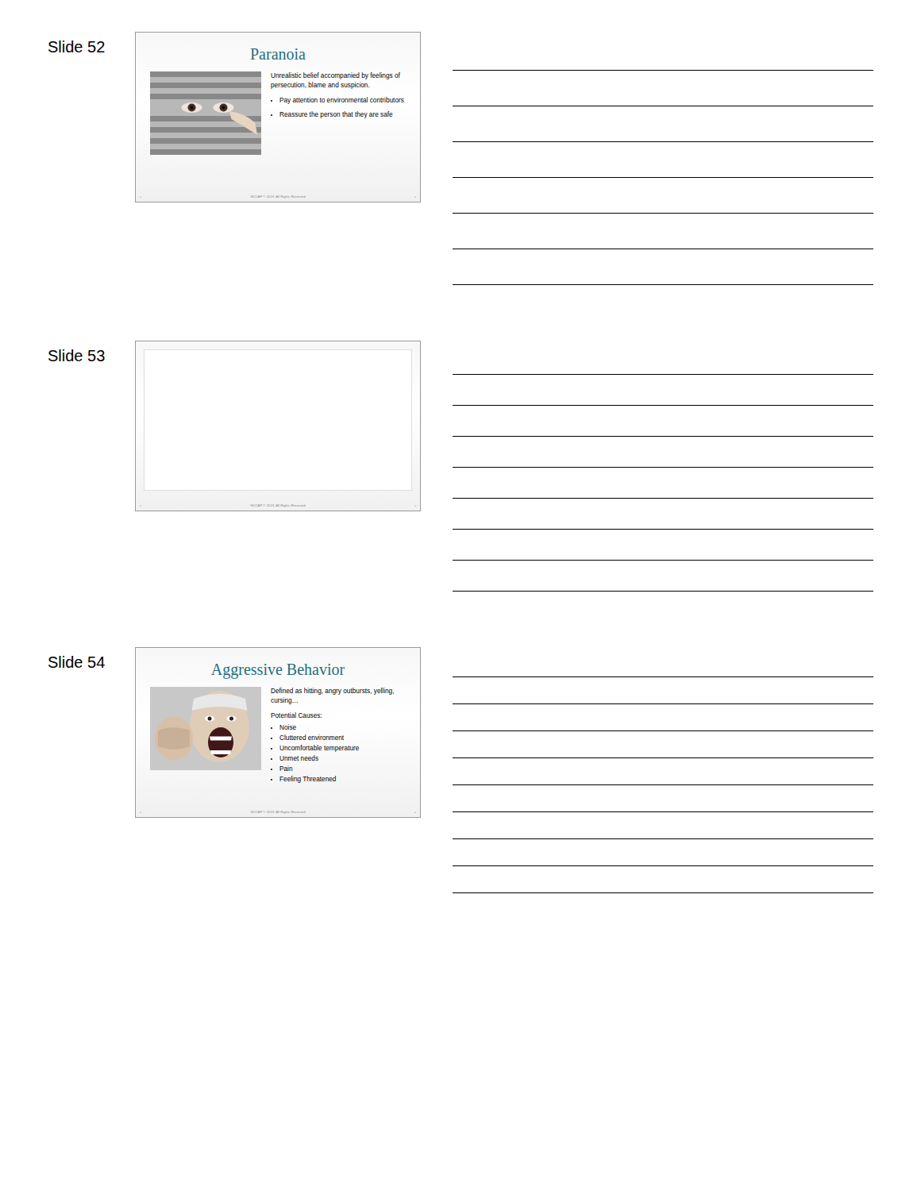Slide 52
Paranoia
Unrealistic belief accompanied by feelings of persecution, blame and suspicion.
Pay attention to environmental contributors
Reassure the person that they are safe
NCCAP © 2019. All Rights Reserved
•
•
Slide 53
NCCAP © 2019. All Rights Reserved
•
•
Slide 54
Aggressive Behavior
Defined as hitting, angry outbursts, yelling, cursing…
Potential Causes:
Noise
Cluttered environment
Uncomfortable temperature
Unmet needs
Pain
Feeling Threatened
NCCAP © 2019. All Rights Reserved
•
•